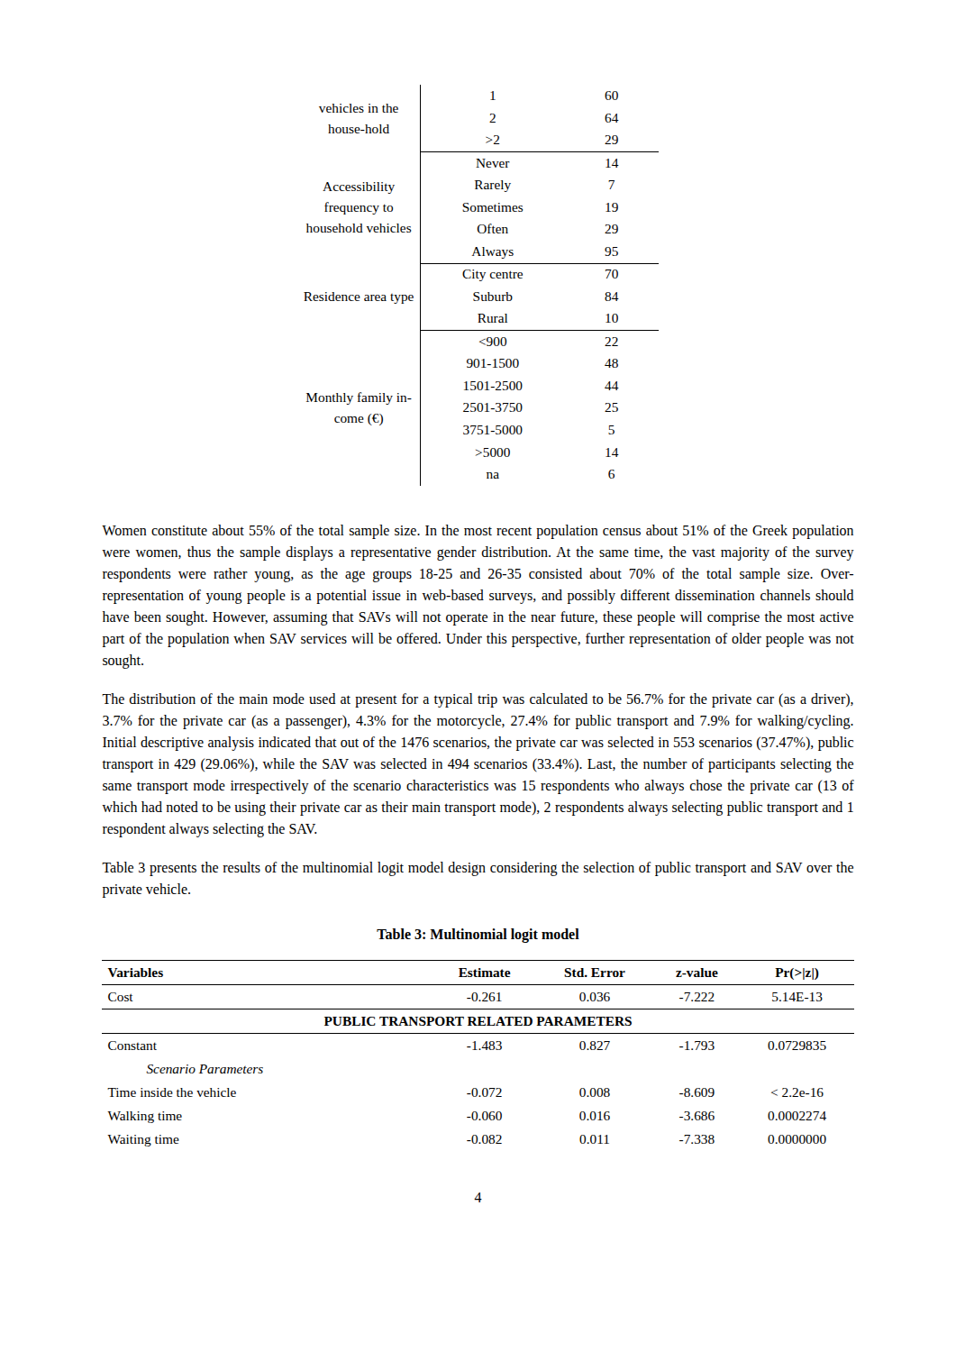| vehicles in the house-hold | 1 | 60 |
| 2 | 64 |
| >2 | 29 |
| Accessibility frequency to household vehicles | Never | 14 |
| Rarely | 7 |
| Sometimes | 19 |
| Often | 29 |
| Always | 95 |
| Residence area type | City centre | 70 |
| Suburb | 84 |
| Rural | 10 |
| Monthly family in-come (€) | <900 | 22 |
| 901-1500 | 48 |
| 1501-2500 | 44 |
| 2501-3750 | 25 |
| 3751-5000 | 5 |
| >5000 | 14 |
| na | 6 |
Women constitute about 55% of the total sample size. In the most recent population census about 51% of the Greek population were women, thus the sample displays a representative gender distribution. At the same time, the vast majority of the survey respondents were rather young, as the age groups 18-25 and 26-35 consisted about 70% of the total sample size. Over-representation of young people is a potential issue in web-based surveys, and possibly different dissemination channels should have been sought. However, assuming that SAVs will not operate in the near future, these people will comprise the most active part of the population when SAV services will be offered. Under this perspective, further representation of older people was not sought.
The distribution of the main mode used at present for a typical trip was calculated to be 56.7% for the private car (as a driver), 3.7% for the private car (as a passenger), 4.3% for the motorcycle, 27.4% for public transport and 7.9% for walking/cycling. Initial descriptive analysis indicated that out of the 1476 scenarios, the private car was selected in 553 scenarios (37.47%), public transport in 429 (29.06%), while the SAV was selected in 494 scenarios (33.4%). Last, the number of participants selecting the same transport mode irrespectively of the scenario characteristics was 15 respondents who always chose the private car (13 of which had noted to be using their private car as their main transport mode), 2 respondents always selecting public transport and 1 respondent always selecting the SAV.
Table 3 presents the results of the multinomial logit model design considering the selection of public transport and SAV over the private vehicle.
Table 3: Multinomial logit model
| Variables | Estimate | Std. Error | z-value | Pr(>/z/) |
| --- | --- | --- | --- | --- |
| Cost | -0.261 | 0.036 | -7.222 | 5.14E-13 |
| Public transport related parameters |
| Constant | -1.483 | 0.827 | -1.793 | 0.0729835 |
| Scenario Parameters |
| Time inside the vehicle | -0.072 | 0.008 | -8.609 | < 2.2e-16 |
| Walking time | -0.060 | 0.016 | -3.686 | 0.0002274 |
| Waiting time | -0.082 | 0.011 | -7.338 | 0.0000000 |
4